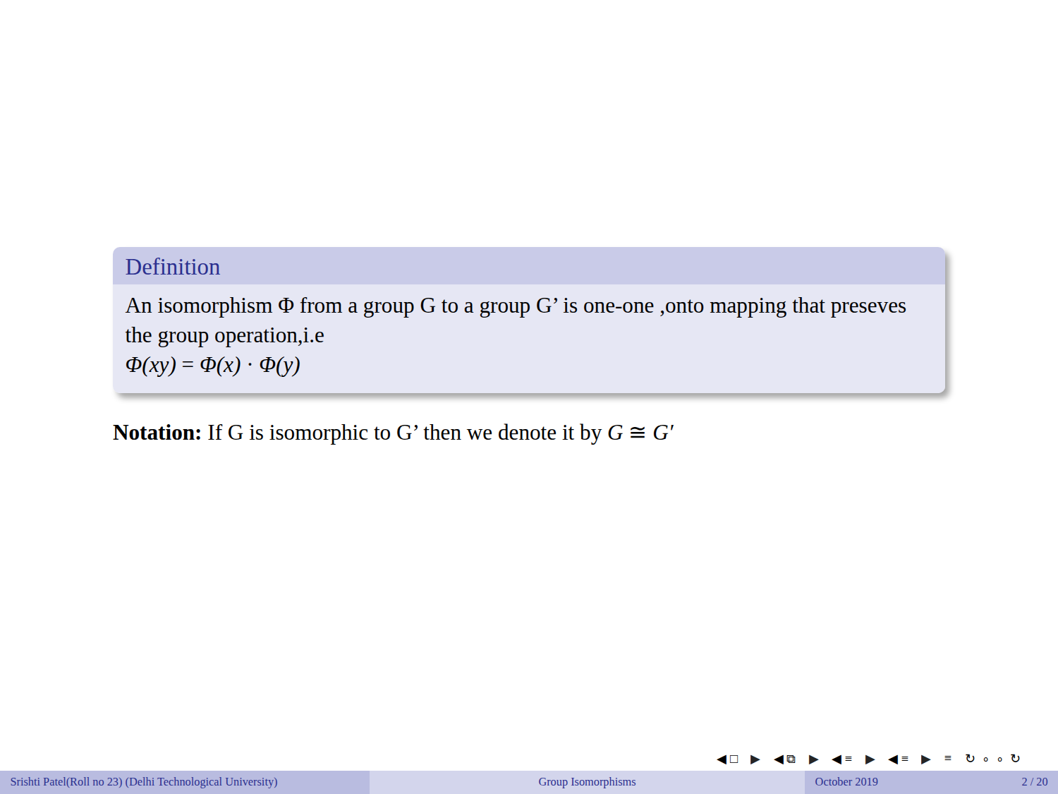Definition
An isomorphism Φ from a group G to a group G’ is one-one ,onto mapping that preseves the group operation,i.e
Φ(xy) = Φ(x) · Φ(y)
Notation: If G is isomorphic to G’ then we denote it by G ≅ G′
◀ □ ▶ ◀ ⧉ ▶ ◀ ≡ ▶ ◀ ≡ ▶ ≡ ↻ ∘ ∘ ↻
Srishti Patel(Roll no 23) (Delhi Technological University)
Group Isomorphisms
October 20192 / 20